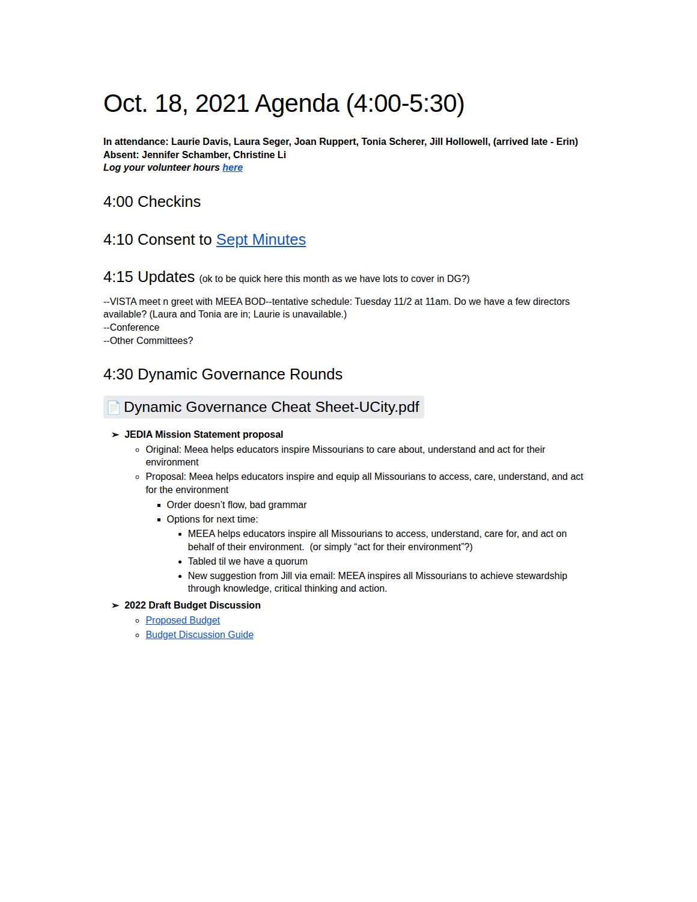Oct. 18, 2021 Agenda (4:00-5:30)
In attendance: Laurie Davis, Laura Seger, Joan Ruppert, Tonia Scherer, Jill Hollowell, (arrived late - Erin)
Absent: Jennifer Schamber, Christine Li
Log your volunteer hours here
4:00 Checkins
4:10 Consent to Sept Minutes
4:15 Updates (ok to be quick here this month as we have lots to cover in DG?)
--VISTA meet n greet with MEEA BOD--tentative schedule: Tuesday 11/2 at 11am. Do we have a few directors available? (Laura and Tonia are in; Laurie is unavailable.)
--Conference
--Other Committees?
4:30 Dynamic Governance Rounds
📄Dynamic Governance Cheat Sheet-UCity.pdf
JEDIA Mission Statement proposal
Original: Meea helps educators inspire Missourians to care about, understand and act for their environment
Proposal: Meea helps educators inspire and equip all Missourians to access, care, understand, and act for the environment
Order doesn’t flow, bad grammar
Options for next time:
MEEA helps educators inspire all Missourians to access, understand, care for, and act on behalf of their environment. (or simply “act for their environment”?)
Tabled til we have a quorum
New suggestion from Jill via email: MEEA inspires all Missourians to achieve stewardship through knowledge, critical thinking and action.
2022 Draft Budget Discussion
Proposed Budget
Budget Discussion Guide